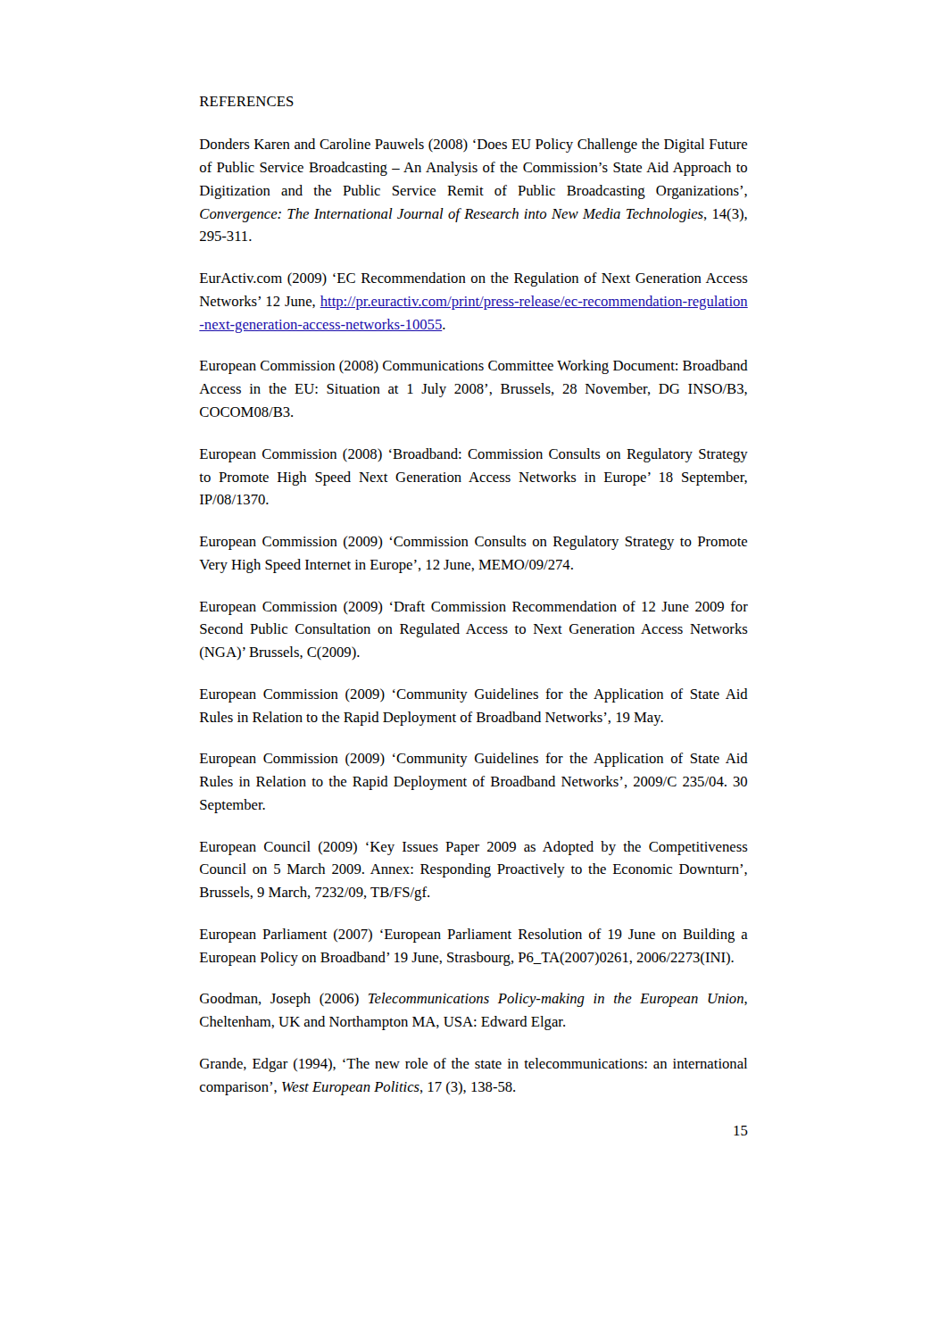REFERENCES
Donders Karen and Caroline Pauwels (2008) ‘Does EU Policy Challenge the Digital Future of Public Service Broadcasting – An Analysis of the Commission’s State Aid Approach to Digitization and the Public Service Remit of Public Broadcasting Organizations’, Convergence: The International Journal of Research into New Media Technologies, 14(3), 295-311.
EurActiv.com (2009) ‘EC Recommendation on the Regulation of Next Generation Access Networks’ 12 June, http://pr.euractiv.com/print/press-release/ec-recommendation-regulation-next-generation-access-networks-10055.
European Commission (2008) Communications Committee Working Document: Broadband Access in the EU: Situation at 1 July 2008’, Brussels, 28 November, DG INSO/B3, COCOM08/B3.
European Commission (2008) ‘Broadband: Commission Consults on Regulatory Strategy to Promote High Speed Next Generation Access Networks in Europe’ 18 September, IP/08/1370.
European Commission (2009) ‘Commission Consults on Regulatory Strategy to Promote Very High Speed Internet in Europe’, 12 June, MEMO/09/274.
European Commission (2009) ‘Draft Commission Recommendation of 12 June 2009 for Second Public Consultation on Regulated Access to Next Generation Access Networks (NGA)’ Brussels, C(2009).
European Commission (2009) ‘Community Guidelines for the Application of State Aid Rules in Relation to the Rapid Deployment of Broadband Networks’, 19 May.
European Commission (2009) ‘Community Guidelines for the Application of State Aid Rules in Relation to the Rapid Deployment of Broadband Networks’, 2009/C 235/04. 30 September.
European Council (2009) ‘Key Issues Paper 2009 as Adopted by the Competitiveness Council on 5 March 2009. Annex: Responding Proactively to the Economic Downturn’, Brussels, 9 March, 7232/09, TB/FS/gf.
European Parliament (2007) ‘European Parliament Resolution of 19 June on Building a European Policy on Broadband’ 19 June, Strasbourg, P6_TA(2007)0261, 2006/2273(INI).
Goodman, Joseph (2006) Telecommunications Policy-making in the European Union, Cheltenham, UK and Northampton MA, USA: Edward Elgar.
Grande, Edgar (1994), ‘The new role of the state in telecommunications: an international comparison’, West European Politics, 17 (3), 138-58.
15